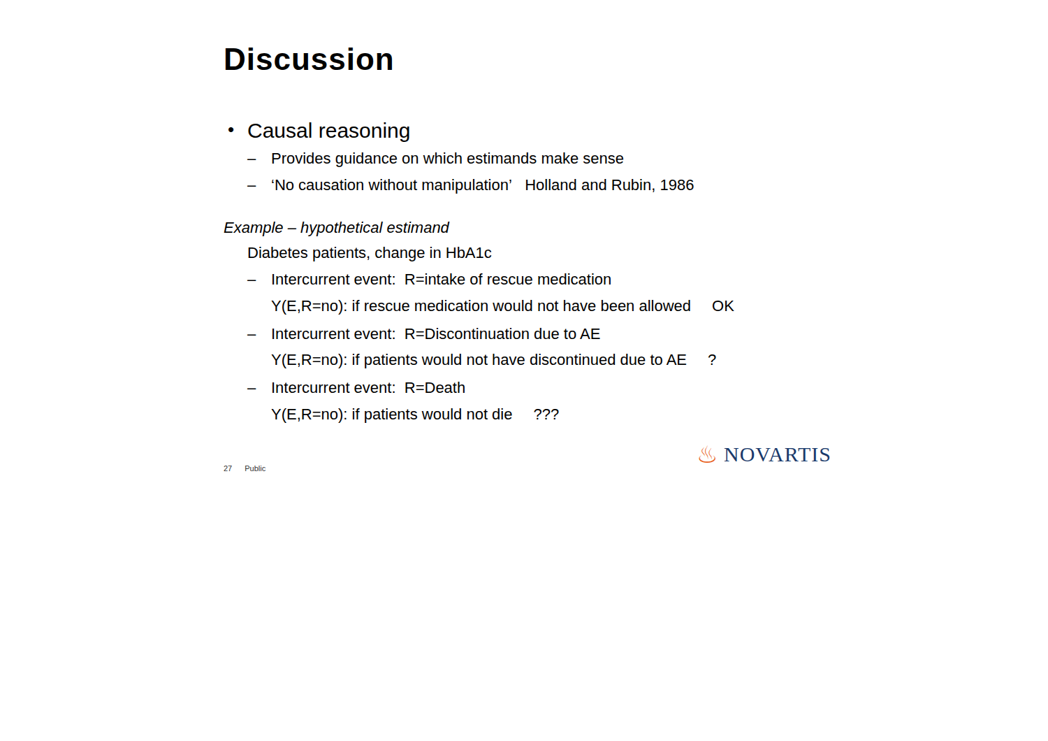Discussion
Causal reasoning
Provides guidance on which estimands make sense
‘No causation without manipulation’ Holland and Rubin, 1986
Example – hypothetical estimand
Diabetes patients, change in HbA1c
Intercurrent event: R=intake of rescue medication
Y(E,R=no): if rescue medication would not have been allowedOK
Intercurrent event: R=Discontinuation due to AE
Y(E,R=no): if patients would not have discontinued due to AE?
Intercurrent event: R=Death
Y(E,R=no): if patients would not die???
27 Public
♨NOVARTIS